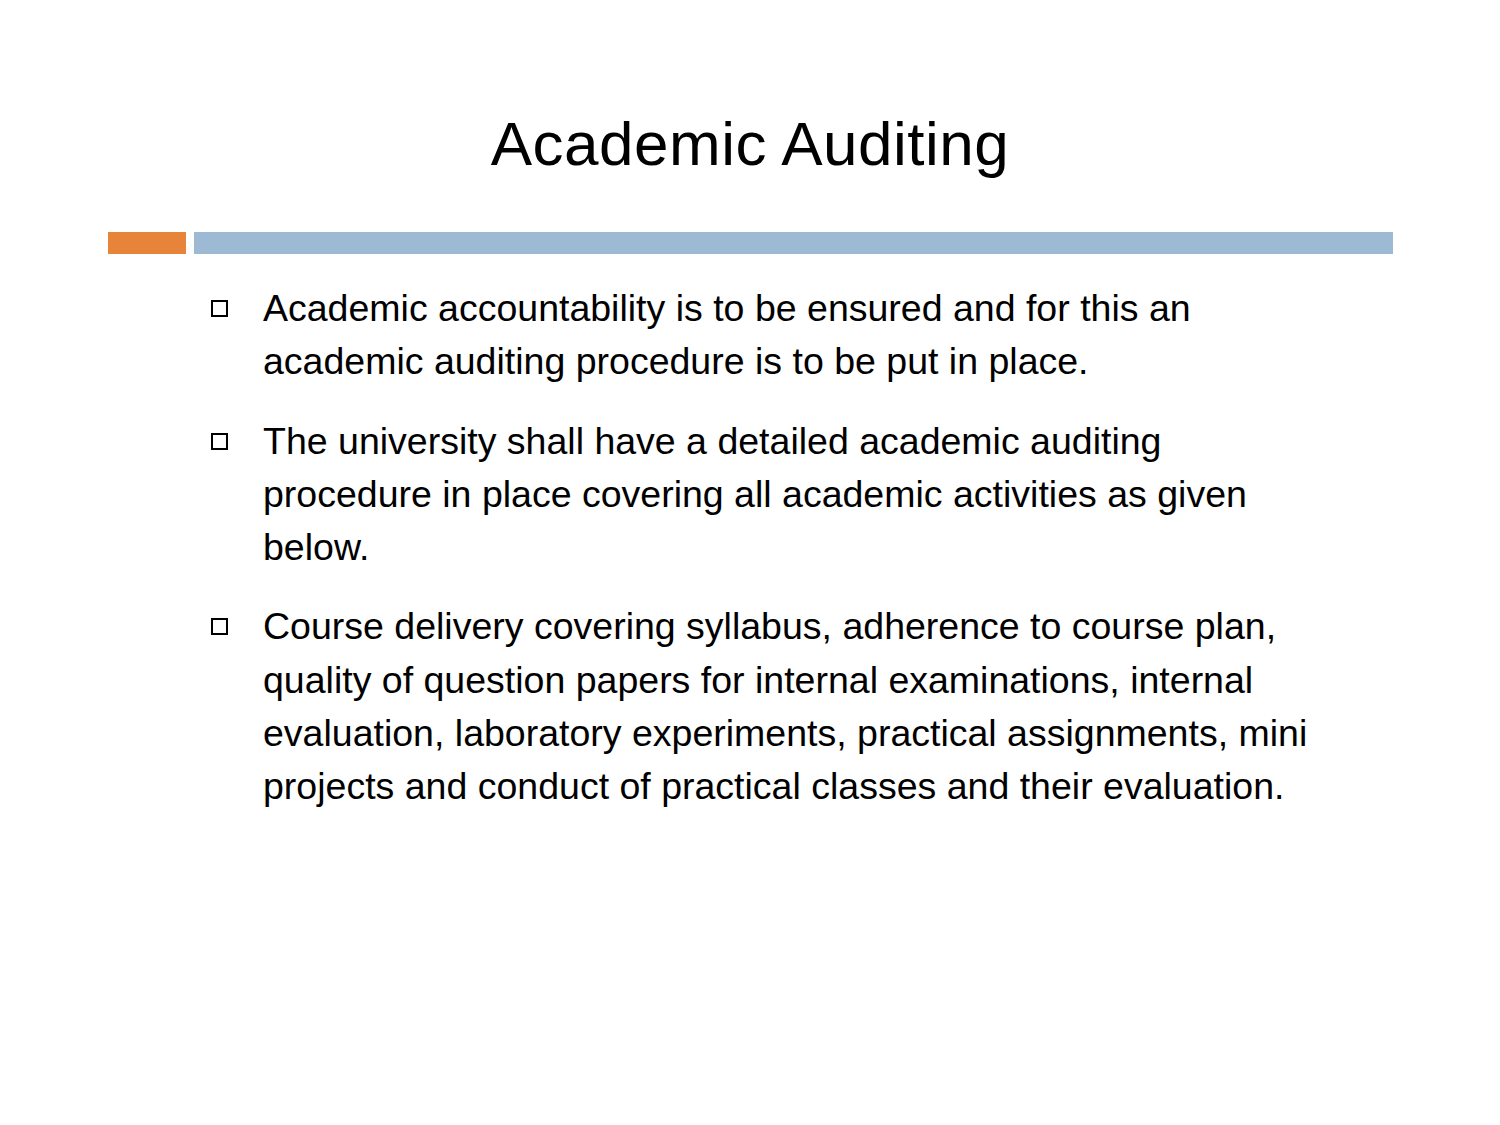Academic Auditing
Academic accountability is to be ensured and for this an academic auditing procedure is to be put in place.
The university shall have a detailed academic auditing procedure in place covering all academic activities as given below.
Course delivery covering syllabus, adherence to course plan, quality of question papers for internal examinations, internal evaluation, laboratory experiments, practical assignments, mini projects and conduct of practical classes and their evaluation.